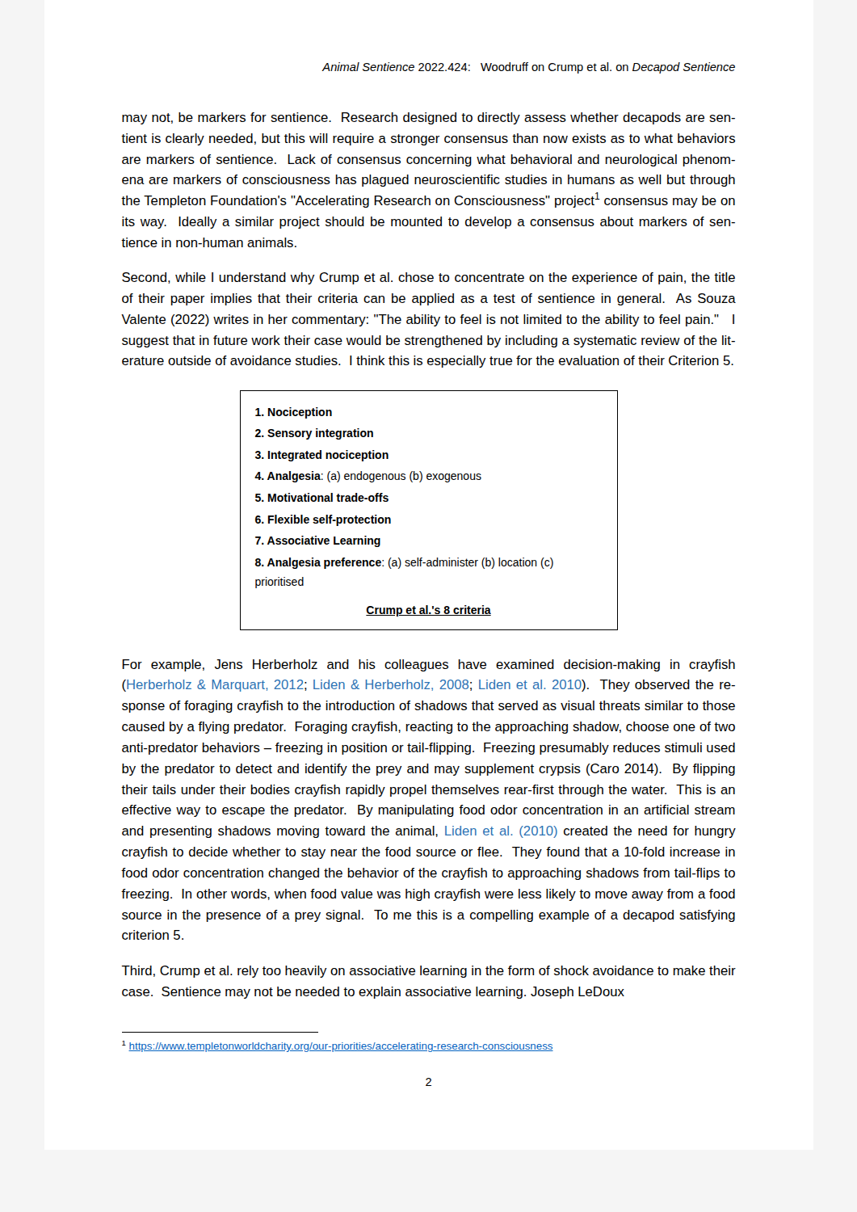Animal Sentience 2022.424: Woodruff on Crump et al. on Decapod Sentience
may not, be markers for sentience. Research designed to directly assess whether decapods are sentient is clearly needed, but this will require a stronger consensus than now exists as to what behaviors are markers of sentience. Lack of consensus concerning what behavioral and neurological phenomena are markers of consciousness has plagued neuroscientific studies in humans as well but through the Templeton Foundation's "Accelerating Research on Consciousness" project1 consensus may be on its way. Ideally a similar project should be mounted to develop a consensus about markers of sentience in non-human animals.
Second, while I understand why Crump et al. chose to concentrate on the experience of pain, the title of their paper implies that their criteria can be applied as a test of sentience in general. As Souza Valente (2022) writes in her commentary: "The ability to feel is not limited to the ability to feel pain." I suggest that in future work their case would be strengthened by including a systematic review of the literature outside of avoidance studies. I think this is especially true for the evaluation of their Criterion 5.
1. Nociception
2. Sensory integration
3. Integrated nociception
4. Analgesia: (a) endogenous (b) exogenous
5. Motivational trade-offs
6. Flexible self-protection
7. Associative Learning
8. Analgesia preference: (a) self-administer (b) location (c) prioritised
Crump et al.'s 8 criteria
For example, Jens Herberholz and his colleagues have examined decision-making in crayfish (Herberholz & Marquart, 2012; Liden & Herberholz, 2008; Liden et al. 2010). They observed the response of foraging crayfish to the introduction of shadows that served as visual threats similar to those caused by a flying predator. Foraging crayfish, reacting to the approaching shadow, choose one of two anti-predator behaviors – freezing in position or tail-flipping. Freezing presumably reduces stimuli used by the predator to detect and identify the prey and may supplement crypsis (Caro 2014). By flipping their tails under their bodies crayfish rapidly propel themselves rear-first through the water. This is an effective way to escape the predator. By manipulating food odor concentration in an artificial stream and presenting shadows moving toward the animal, Liden et al. (2010) created the need for hungry crayfish to decide whether to stay near the food source or flee. They found that a 10-fold increase in food odor concentration changed the behavior of the crayfish to approaching shadows from tail-flips to freezing. In other words, when food value was high crayfish were less likely to move away from a food source in the presence of a prey signal. To me this is a compelling example of a decapod satisfying criterion 5.
Third, Crump et al. rely too heavily on associative learning in the form of shock avoidance to make their case. Sentience may not be needed to explain associative learning. Joseph LeDoux
1 https://www.templetonworldcharity.org/our-priorities/accelerating-research-consciousness
2